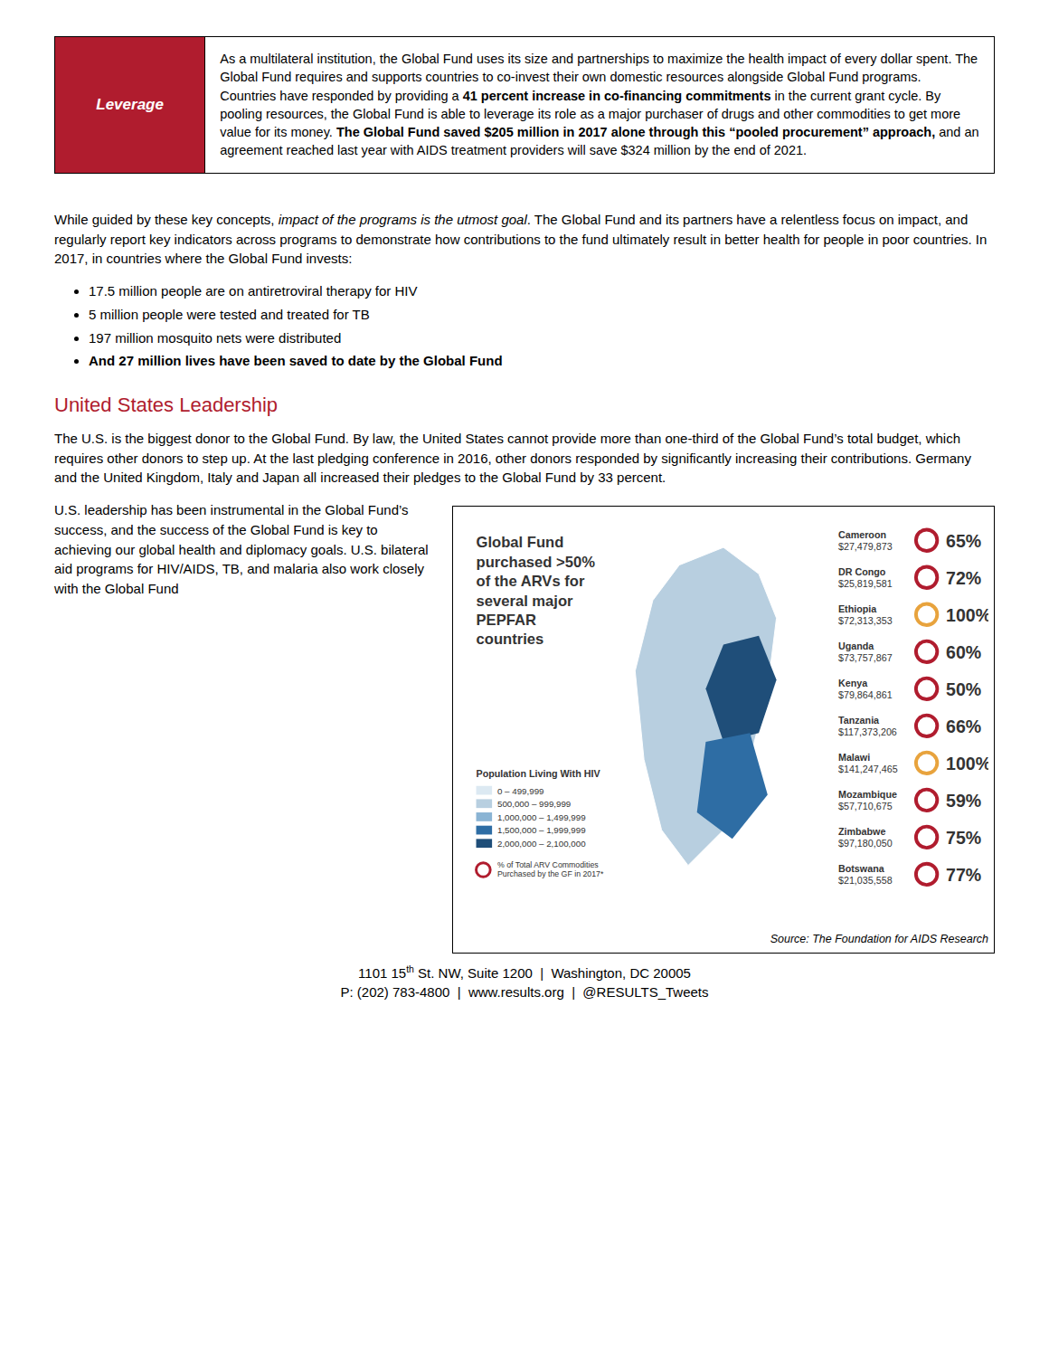| Leverage | As a multilateral institution, the Global Fund uses its size and partnerships to maximize the health impact of every dollar spent. The Global Fund requires and supports countries to co-invest their own domestic resources alongside Global Fund programs. Countries have responded by providing a 41 percent increase in co-financing commitments in the current grant cycle. By pooling resources, the Global Fund is able to leverage its role as a major purchaser of drugs and other commodities to get more value for its money. The Global Fund saved $205 million in 2017 alone through this “pooled procurement” approach, and an agreement reached last year with AIDS treatment providers will save $324 million by the end of 2021. |
While guided by these key concepts, impact of the programs is the utmost goal. The Global Fund and its partners have a relentless focus on impact, and regularly report key indicators across programs to demonstrate how contributions to the fund ultimately result in better health for people in poor countries. In 2017, in countries where the Global Fund invests:
17.5 million people are on antiretroviral therapy for HIV
5 million people were tested and treated for TB
197 million mosquito nets were distributed
And 27 million lives have been saved to date by the Global Fund
United States Leadership
The U.S. is the biggest donor to the Global Fund. By law, the United States cannot provide more than one-third of the Global Fund’s total budget, which requires other donors to step up. At the last pledging conference in 2016, other donors responded by significantly increasing their contributions. Germany and the United Kingdom, Italy and Japan all increased their pledges to the Global Fund by 33 percent.
Source: The Foundation for AIDS Research
U.S. leadership has been instrumental in the Global Fund’s success, and the success of the Global Fund is key to achieving our global health and diplomacy goals. U.S. bilateral aid programs for HIV/AIDS, TB, and malaria also work closely with the Global Fund
1101 15th St. NW, Suite 1200 | Washington, DC 20005
P: (202) 783-4800 | www.results.org | @RESULTS_Tweets